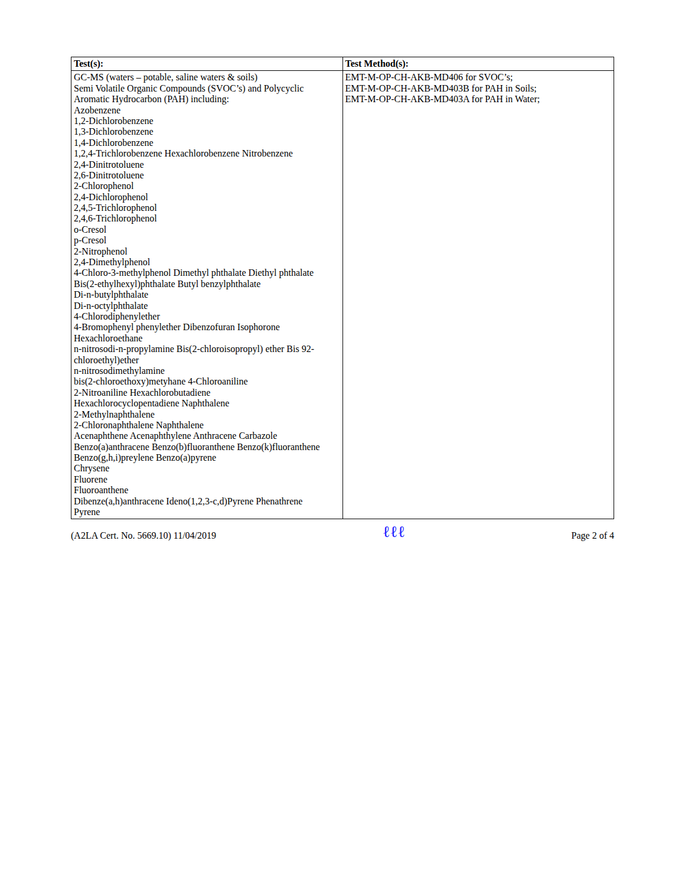| Test(s): | Test Method(s): |
| --- | --- |
| GC-MS (waters – potable, saline waters & soils) Semi Volatile Organic Compounds (SVOC’s) and Polycyclic Aromatic Hydrocarbon (PAH) including: Azobenzene 1,2-Dichlorobenzene 1,3-Dichlorobenzene 1,4-Dichlorobenzene 1,2,4-Trichlorobenzene Hexachlorobenzene Nitrobenzene 2,4-Dinitrotoluene 2,6-Dinitrotoluene 2-Chlorophenol 2,4-Dichlorophenol 2,4,5-Trichlorophenol 2,4,6-Trichlorophenol o-Cresol p-Cresol 2-Nitrophenol 2,4-Dimethylphenol 4-Chloro-3-methylphenol Dimethyl phthalate Diethyl phthalate Bis(2-ethylhexyl)phthalate Butyl benzylphthalate Di-n-butylphthalate Di-n-octylphthalate 4-Chlorodiphenylether 4-Bromophenyl phenylether Dibenzofuran Isophorone Hexachloroethane n-nitrosodi-n-propylamine Bis(2-chloroisopropyl) ether Bis 92-chloroethyl)ether n-nitrosodimethylamine bis(2-chloroethoxy)metyhane 4-Chloroaniline 2-Nitroaniline Hexachlorobutadiene Hexachlorocyclopentadiene Naphthalene 2-Methylnaphthalene 2-Chloronaphthalene Naphthalene Acenaphthene Acenaphthylene Anthracene Carbazole Benzo(a)anthracene Benzo(b)fluoranthene Benzo(k)fluoranthene Benzo(g,h,i)preylene Benzo(a)pyrene Chrysene Fluorene Fluoroanthene Dibenze(a,h)anthracene Ideno(1,2,3-c,d)Pyrene Phenathrene Pyrene | EMT-M-OP-CH-AKB-MD406 for SVOC’s; EMT-M-OP-CH-AKB-MD403B for PAH in Soils; EMT-M-OP-CH-AKB-MD403A for PAH in Water; |
(A2LA Cert. No. 5669.10) 11/04/2019
ℓℓℓ
Page 2 of 4